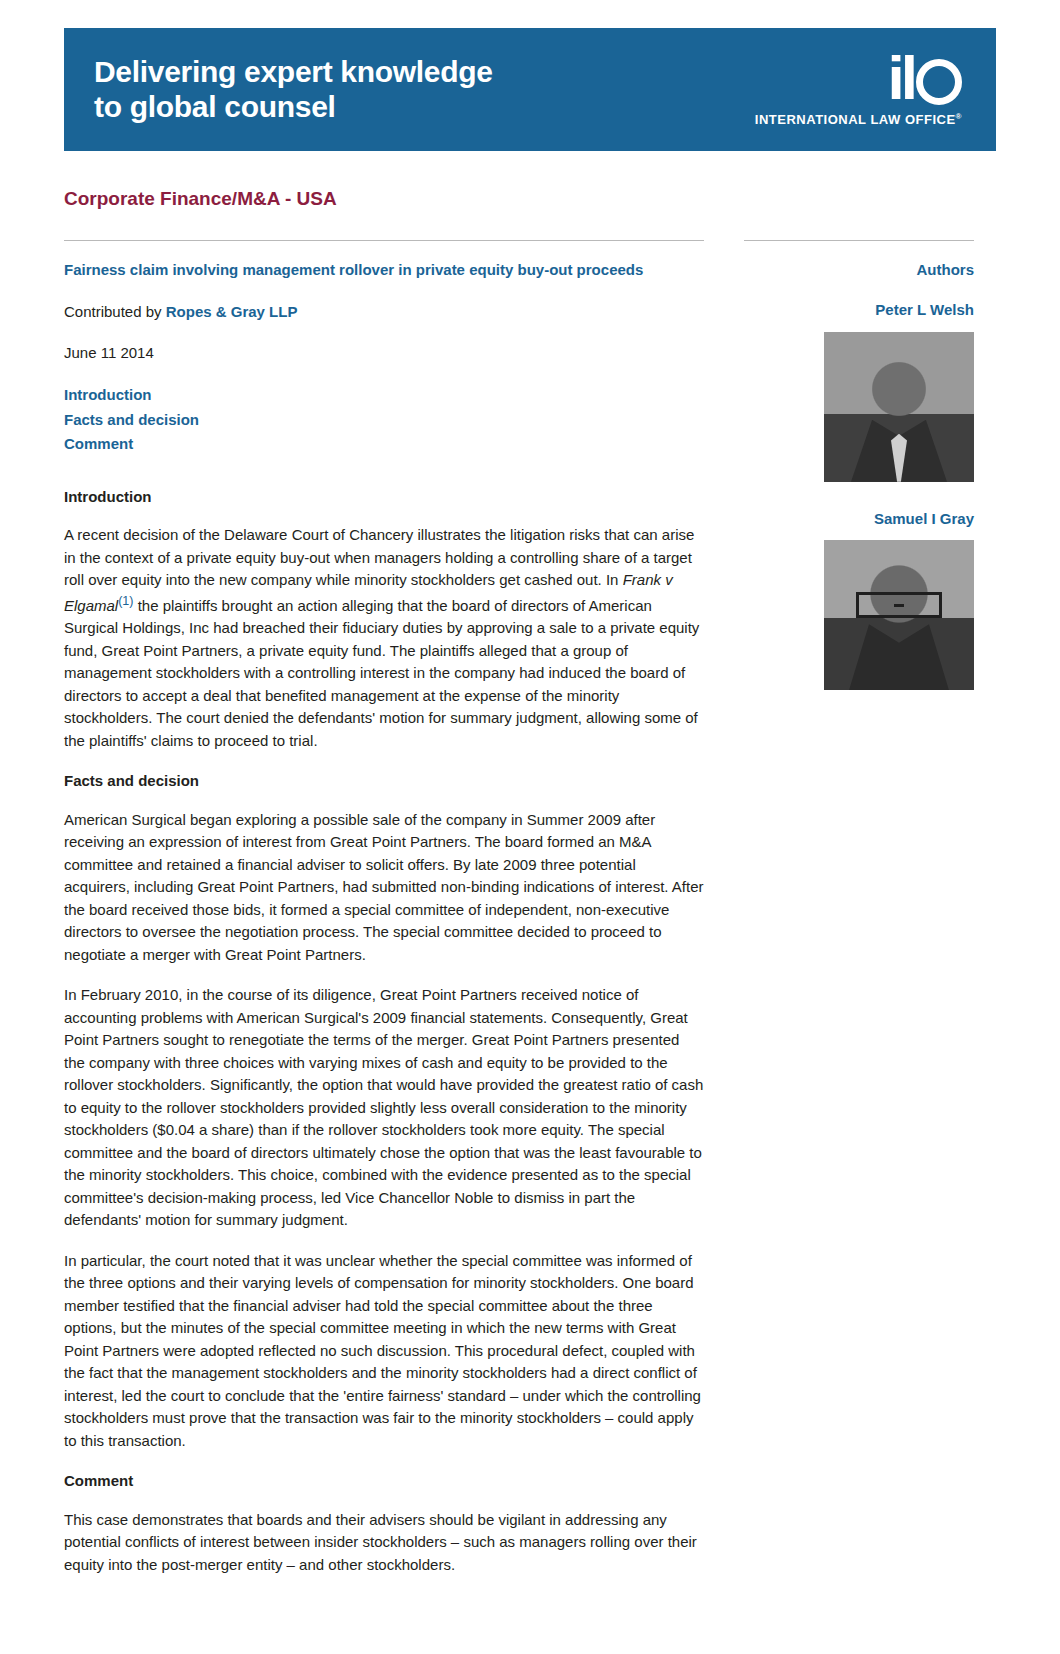Delivering expert knowledge to global counsel
il
INTERNATIONAL LAW OFFICE®
Corporate Finance/M&A - USA
Fairness claim involving management rollover in private equity buy-out proceeds
Contributed by Ropes & Gray LLP
June 11 2014
Introduction Facts and decision Comment
Introduction
A recent decision of the Delaware Court of Chancery illustrates the litigation risks that can arise in the context of a private equity buy-out when managers holding a controlling share of a target roll over equity into the new company while minority stockholders get cashed out. In Frank v Elgamal(1) the plaintiffs brought an action alleging that the board of directors of American Surgical Holdings, Inc had breached their fiduciary duties by approving a sale to a private equity fund, Great Point Partners, a private equity fund. The plaintiffs alleged that a group of management stockholders with a controlling interest in the company had induced the board of directors to accept a deal that benefited management at the expense of the minority stockholders. The court denied the defendants' motion for summary judgment, allowing some of the plaintiffs' claims to proceed to trial.
Facts and decision
American Surgical began exploring a possible sale of the company in Summer 2009 after receiving an expression of interest from Great Point Partners. The board formed an M&A committee and retained a financial adviser to solicit offers. By late 2009 three potential acquirers, including Great Point Partners, had submitted non-binding indications of interest. After the board received those bids, it formed a special committee of independent, non-executive directors to oversee the negotiation process. The special committee decided to proceed to negotiate a merger with Great Point Partners.
In February 2010, in the course of its diligence, Great Point Partners received notice of accounting problems with American Surgical's 2009 financial statements. Consequently, Great Point Partners sought to renegotiate the terms of the merger. Great Point Partners presented the company with three choices with varying mixes of cash and equity to be provided to the rollover stockholders. Significantly, the option that would have provided the greatest ratio of cash to equity to the rollover stockholders provided slightly less overall consideration to the minority stockholders ($0.04 a share) than if the rollover stockholders took more equity. The special committee and the board of directors ultimately chose the option that was the least favourable to the minority stockholders. This choice, combined with the evidence presented as to the special committee's decision-making process, led Vice Chancellor Noble to dismiss in part the defendants' motion for summary judgment.
In particular, the court noted that it was unclear whether the special committee was informed of the three options and their varying levels of compensation for minority stockholders. One board member testified that the financial adviser had told the special committee about the three options, but the minutes of the special committee meeting in which the new terms with Great Point Partners were adopted reflected no such discussion. This procedural defect, coupled with the fact that the management stockholders and the minority stockholders had a direct conflict of interest, led the court to conclude that the 'entire fairness' standard – under which the controlling stockholders must prove that the transaction was fair to the minority stockholders – could apply to this transaction.
Comment
This case demonstrates that boards and their advisers should be vigilant in addressing any potential conflicts of interest between insider stockholders – such as managers rolling over their equity into the post-merger entity – and other stockholders.
Authors
Peter L Welsh
Samuel I Gray